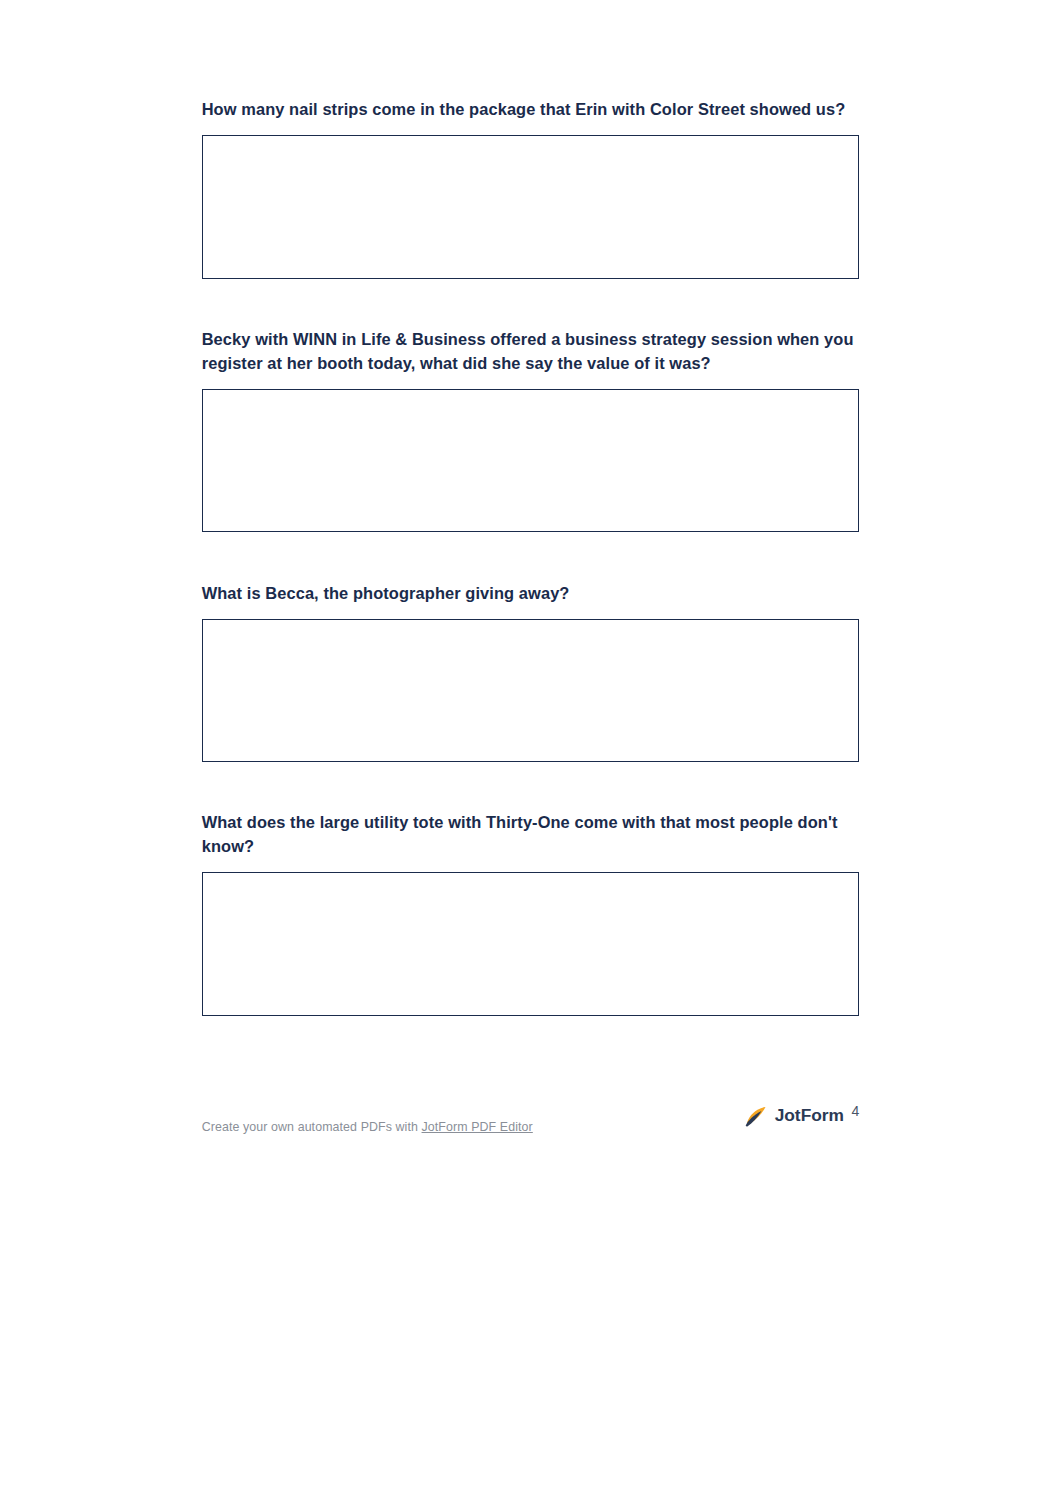How many nail strips come in the package that Erin with Color Street showed us?
Becky with WINN in Life & Business offered a business strategy session when you register at her booth today, what did she say the value of it was?
What is Becca, the photographer giving away?
What does the large utility tote with Thirty-One come with that most people don't know?
Create your own automated PDFs with JotForm PDF Editor
JotForm
4